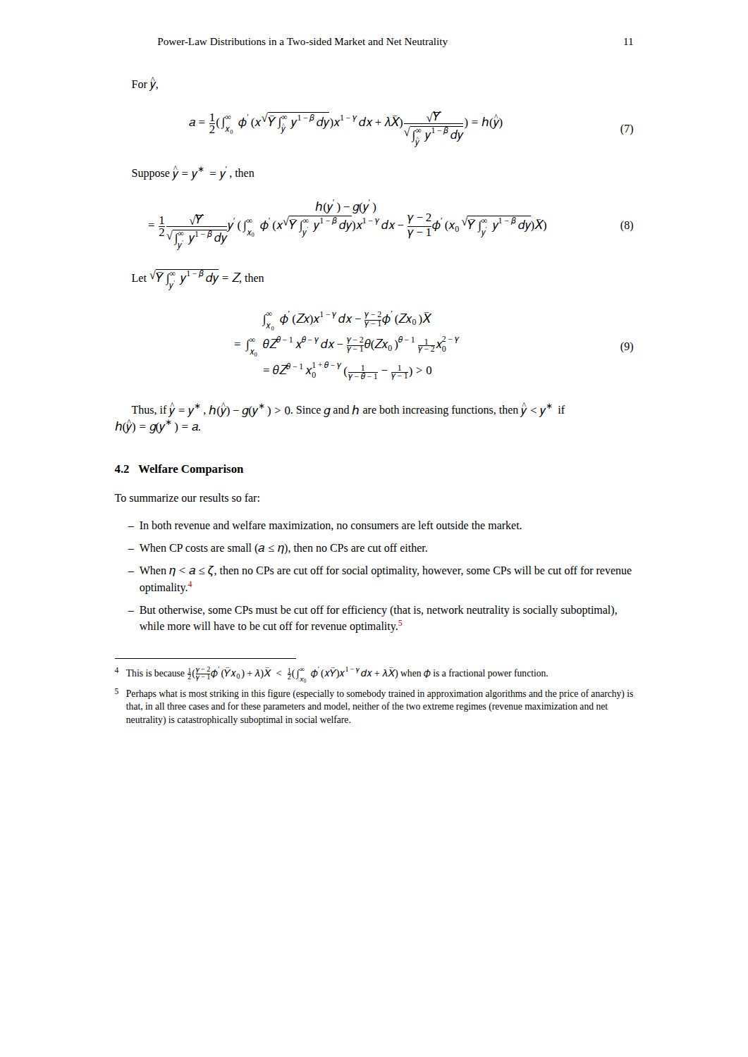Power-Law Distributions in a Two-sided Market and Net Neutrality 11
For y^,
a = 12 ( ∫x0∞ ϕ′ (x Y¯ ∫y^∞ y1−β dy ) x1−γ dx + λX¯ ) Y ∫y^∞ y1−β dy ) = h(y^)
(7)
Suppose y^=y∗=y′, then
h(y′) − g(y′) = 12 Y ∫y′∞ y1−β dy y′ ( ∫x0∞ ϕ′ (x Y¯ ∫y′∞ y1−β dy ) x1−γ dx − γ−2γ−1 ϕ′ (x0 Y¯ ∫y′∞ y1−β dy ) X¯ )
(8)
Let Y¯∫y′∞y1−βdy=Z, then
∫x0∞ ϕ′(Zx) x1−γ dx − γ−2γ−1 ϕ′(Zx0) X¯ = ∫x0∞ θZθ−1 xθ−γ dx − γ−2γ−1 θ(Zx0)θ−1 1γ−2 x02−γ = θZθ−1 x01+θ−γ ( 1γ−θ−1 − 1γ−1 ) >0
(9)
Thus, if y^=y∗, h(y^)−g(y∗)>0. Since g and h are both increasing functions, then y^<y∗ if h(y^)=g(y∗)=a.
4.2 Welfare Comparison
To summarize our results so far:
In both revenue and welfare maximization, no consumers are left outside the market.
When CP costs are small (a≤η), then no CPs are cut off either.
When η<a≤ζ, then no CPs are cut off for social optimality, however, some CPs will be cut off for revenue optimality.4
But otherwise, some CPs must be cut off for efficiency (that is, network neutrality is socially suboptimal), while more will have to be cut off for revenue optimality.5
4 This is because 12(γ−2γ−1ϕ′(Y¯x0)+λ)X¯ < 12(∫x0∞ϕ′(xY¯)x1−γdx+λX¯) when ϕ is a fractional power function.
5 Perhaps what is most striking in this figure (especially to somebody trained in approximation algorithms and the price of anarchy) is that, in all three cases and for these parameters and model, neither of the two extreme regimes (revenue maximization and net neutrality) is catastrophically suboptimal in social welfare.